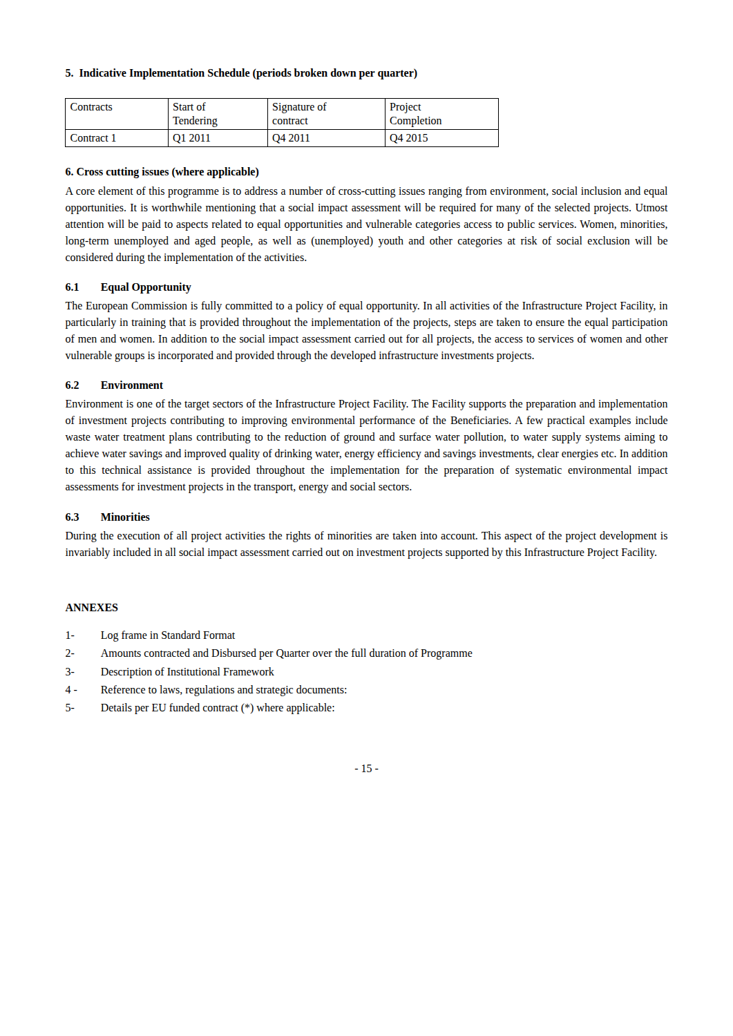5. Indicative Implementation Schedule (periods broken down per quarter)
| Contracts | Start of Tendering | Signature of contract | Project Completion |
| Contract 1 | Q1 2011 | Q4 2011 | Q4 2015 |
6. Cross cutting issues (where applicable)
A core element of this programme is to address a number of cross-cutting issues ranging from environment, social inclusion and equal opportunities. It is worthwhile mentioning that a social impact assessment will be required for many of the selected projects. Utmost attention will be paid to aspects related to equal opportunities and vulnerable categories access to public services. Women, minorities, long-term unemployed and aged people, as well as (unemployed) youth and other categories at risk of social exclusion will be considered during the implementation of the activities.
6.1 Equal Opportunity
The European Commission is fully committed to a policy of equal opportunity. In all activities of the Infrastructure Project Facility, in particularly in training that is provided throughout the implementation of the projects, steps are taken to ensure the equal participation of men and women. In addition to the social impact assessment carried out for all projects, the access to services of women and other vulnerable groups is incorporated and provided through the developed infrastructure investments projects.
6.2 Environment
Environment is one of the target sectors of the Infrastructure Project Facility. The Facility supports the preparation and implementation of investment projects contributing to improving environmental performance of the Beneficiaries. A few practical examples include waste water treatment plans contributing to the reduction of ground and surface water pollution, to water supply systems aiming to achieve water savings and improved quality of drinking water, energy efficiency and savings investments, clear energies etc. In addition to this technical assistance is provided throughout the implementation for the preparation of systematic environmental impact assessments for investment projects in the transport, energy and social sectors.
6.3 Minorities
During the execution of all project activities the rights of minorities are taken into account. This aspect of the project development is invariably included in all social impact assessment carried out on investment projects supported by this Infrastructure Project Facility.
ANNEXES
1-Log frame in Standard Format
2-Amounts contracted and Disbursed per Quarter over the full duration of Programme
3-Description of Institutional Framework
4 -Reference to laws, regulations and strategic documents:
5-Details per EU funded contract (*) where applicable:
- 15 -